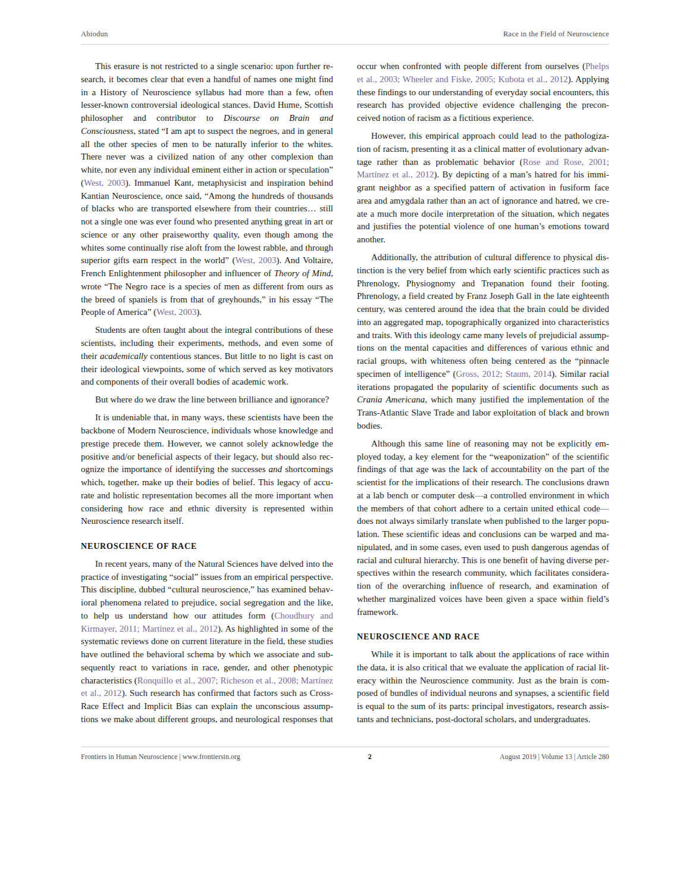Abiodun Race in the Field of Neuroscience
This erasure is not restricted to a single scenario: upon further research, it becomes clear that even a handful of names one might find in a History of Neuroscience syllabus had more than a few, often lesser-known controversial ideological stances. David Hume, Scottish philosopher and contributor to Discourse on Brain and Consciousness, stated “I am apt to suspect the negroes, and in general all the other species of men to be naturally inferior to the whites. There never was a civilized nation of any other complexion than white, nor even any individual eminent either in action or speculation” (West, 2003). Immanuel Kant, metaphysicist and inspiration behind Kantian Neuroscience, once said, “Among the hundreds of thousands of blacks who are transported elsewhere from their countries… still not a single one was ever found who presented anything great in art or science or any other praiseworthy quality, even though among the whites some continually rise aloft from the lowest rabble, and through superior gifts earn respect in the world” (West, 2003). And Voltaire, French Enlightenment philosopher and influencer of Theory of Mind, wrote “The Negro race is a species of men as different from ours as the breed of spaniels is from that of greyhounds,” in his essay “The People of America” (West, 2003).
Students are often taught about the integral contributions of these scientists, including their experiments, methods, and even some of their academically contentious stances. But little to no light is cast on their ideological viewpoints, some of which served as key motivators and components of their overall bodies of academic work.
But where do we draw the line between brilliance and ignorance?
It is undeniable that, in many ways, these scientists have been the backbone of Modern Neuroscience, individuals whose knowledge and prestige precede them. However, we cannot solely acknowledge the positive and/or beneficial aspects of their legacy, but should also recognize the importance of identifying the successes and shortcomings which, together, make up their bodies of belief. This legacy of accurate and holistic representation becomes all the more important when considering how race and ethnic diversity is represented within Neuroscience research itself.
Neuroscience of Race
In recent years, many of the Natural Sciences have delved into the practice of investigating “social” issues from an empirical perspective. This discipline, dubbed “cultural neuroscience,” has examined behavioral phenomena related to prejudice, social segregation and the like, to help us understand how our attitudes form (Choudhury and Kirmayer, 2011; Martínez et al., 2012). As highlighted in some of the systematic reviews done on current literature in the field, these studies have outlined the behavioral schema by which we associate and subsequently react to variations in race, gender, and other phenotypic characteristics (Ronquillo et al., 2007; Richeson et al., 2008; Martínez et al., 2012). Such research has confirmed that factors such as Cross-Race Effect and Implicit Bias can explain the unconscious assumptions we make about different groups, and neurological responses that occur when confronted with people different from ourselves (Phelps et al., 2003; Wheeler and Fiske, 2005; Kubota et al., 2012). Applying these findings to our understanding of everyday social encounters, this research has provided objective evidence challenging the preconceived notion of racism as a fictitious experience.
However, this empirical approach could lead to the pathologization of racism, presenting it as a clinical matter of evolutionary advantage rather than as problematic behavior (Rose and Rose, 2001; Martínez et al., 2012). By depicting of a man’s hatred for his immigrant neighbor as a specified pattern of activation in fusiform face area and amygdala rather than an act of ignorance and hatred, we create a much more docile interpretation of the situation, which negates and justifies the potential violence of one human’s emotions toward another.
Additionally, the attribution of cultural difference to physical distinction is the very belief from which early scientific practices such as Phrenology, Physiognomy and Trepanation found their footing. Phrenology, a field created by Franz Joseph Gall in the late eighteenth century, was centered around the idea that the brain could be divided into an aggregated map, topographically organized into characteristics and traits. With this ideology came many levels of prejudicial assumptions on the mental capacities and differences of various ethnic and racial groups, with whiteness often being centered as the “pinnacle specimen of intelligence” (Gross, 2012; Staum, 2014). Similar racial iterations propagated the popularity of scientific documents such as Crania Americana, which many justified the implementation of the Trans-Atlantic Slave Trade and labor exploitation of black and brown bodies.
Although this same line of reasoning may not be explicitly employed today, a key element for the “weaponization” of the scientific findings of that age was the lack of accountability on the part of the scientist for the implications of their research. The conclusions drawn at a lab bench or computer desk—a controlled environment in which the members of that cohort adhere to a certain united ethical code—does not always similarly translate when published to the larger population. These scientific ideas and conclusions can be warped and manipulated, and in some cases, even used to push dangerous agendas of racial and cultural hierarchy. This is one benefit of having diverse perspectives within the research community, which facilitates consideration of the overarching influence of research, and examination of whether marginalized voices have been given a space within field’s framework.
Neuroscience and Race
While it is important to talk about the applications of race within the data, it is also critical that we evaluate the application of racial literacy within the Neuroscience community. Just as the brain is composed of bundles of individual neurons and synapses, a scientific field is equal to the sum of its parts: principal investigators, research assistants and technicians, post-doctoral scholars, and undergraduates.
Frontiers in Human Neuroscience | www.frontiersin.org 2 August 2019 | Volume 13 | Article 280